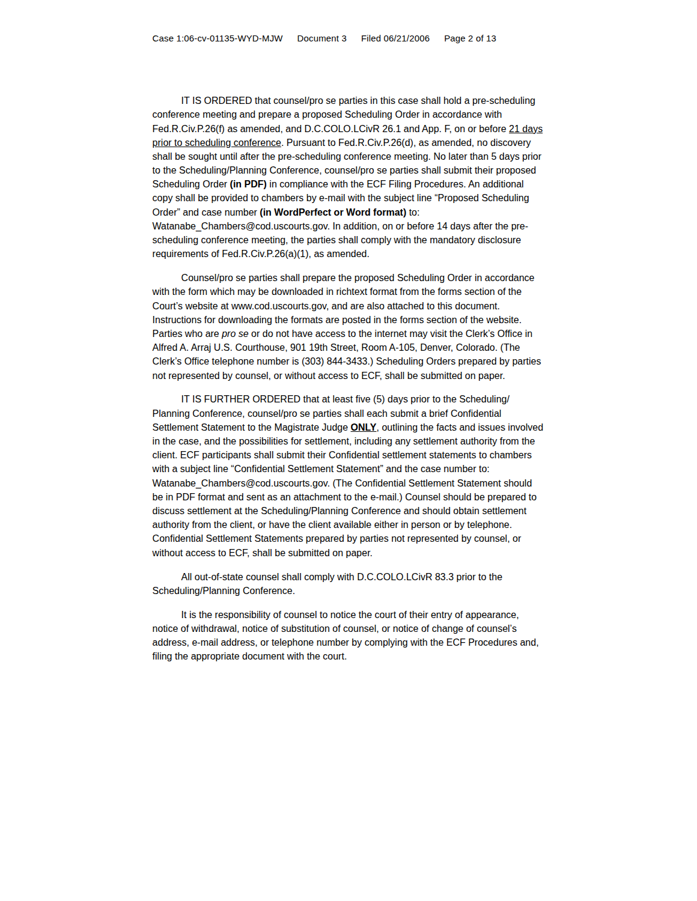Case 1:06-cv-01135-WYD-MJW Document 3 Filed 06/21/2006 Page 2 of 13
IT IS ORDERED that counsel/pro se parties in this case shall hold a pre-scheduling conference meeting and prepare a proposed Scheduling Order in accordance with Fed.R.Civ.P.26(f) as amended, and D.C.COLO.LCivR 26.1 and App. F, on or before 21 days prior to scheduling conference. Pursuant to Fed.R.Civ.P.26(d), as amended, no discovery shall be sought until after the pre-scheduling conference meeting. No later than 5 days prior to the Scheduling/Planning Conference, counsel/pro se parties shall submit their proposed Scheduling Order (in PDF) in compliance with the ECF Filing Procedures. An additional copy shall be provided to chambers by e-mail with the subject line “Proposed Scheduling Order” and case number (in WordPerfect or Word format) to: Watanabe_Chambers@cod.uscourts.gov. In addition, on or before 14 days after the pre-scheduling conference meeting, the parties shall comply with the mandatory disclosure requirements of Fed.R.Civ.P.26(a)(1), as amended.
Counsel/pro se parties shall prepare the proposed Scheduling Order in accordance with the form which may be downloaded in richtext format from the forms section of the Court’s website at www.cod.uscourts.gov, and are also attached to this document. Instructions for downloading the formats are posted in the forms section of the website. Parties who are pro se or do not have access to the internet may visit the Clerk’s Office in Alfred A. Arraj U.S. Courthouse, 901 19th Street, Room A-105, Denver, Colorado. (The Clerk’s Office telephone number is (303) 844-3433.) Scheduling Orders prepared by parties not represented by counsel, or without access to ECF, shall be submitted on paper.
IT IS FURTHER ORDERED that at least five (5) days prior to the Scheduling/ Planning Conference, counsel/pro se parties shall each submit a brief Confidential Settlement Statement to the Magistrate Judge ONLY, outlining the facts and issues involved in the case, and the possibilities for settlement, including any settlement authority from the client. ECF participants shall submit their Confidential settlement statements to chambers with a subject line “Confidential Settlement Statement” and the case number to: Watanabe_Chambers@cod.uscourts.gov. (The Confidential Settlement Statement should be in PDF format and sent as an attachment to the e-mail.) Counsel should be prepared to discuss settlement at the Scheduling/Planning Conference and should obtain settlement authority from the client, or have the client available either in person or by telephone. Confidential Settlement Statements prepared by parties not represented by counsel, or without access to ECF, shall be submitted on paper.
All out-of-state counsel shall comply with D.C.COLO.LCivR 83.3 prior to the Scheduling/Planning Conference.
It is the responsibility of counsel to notice the court of their entry of appearance, notice of withdrawal, notice of substitution of counsel, or notice of change of counsel’s address, e-mail address, or telephone number by complying with the ECF Procedures and, filing the appropriate document with the court.